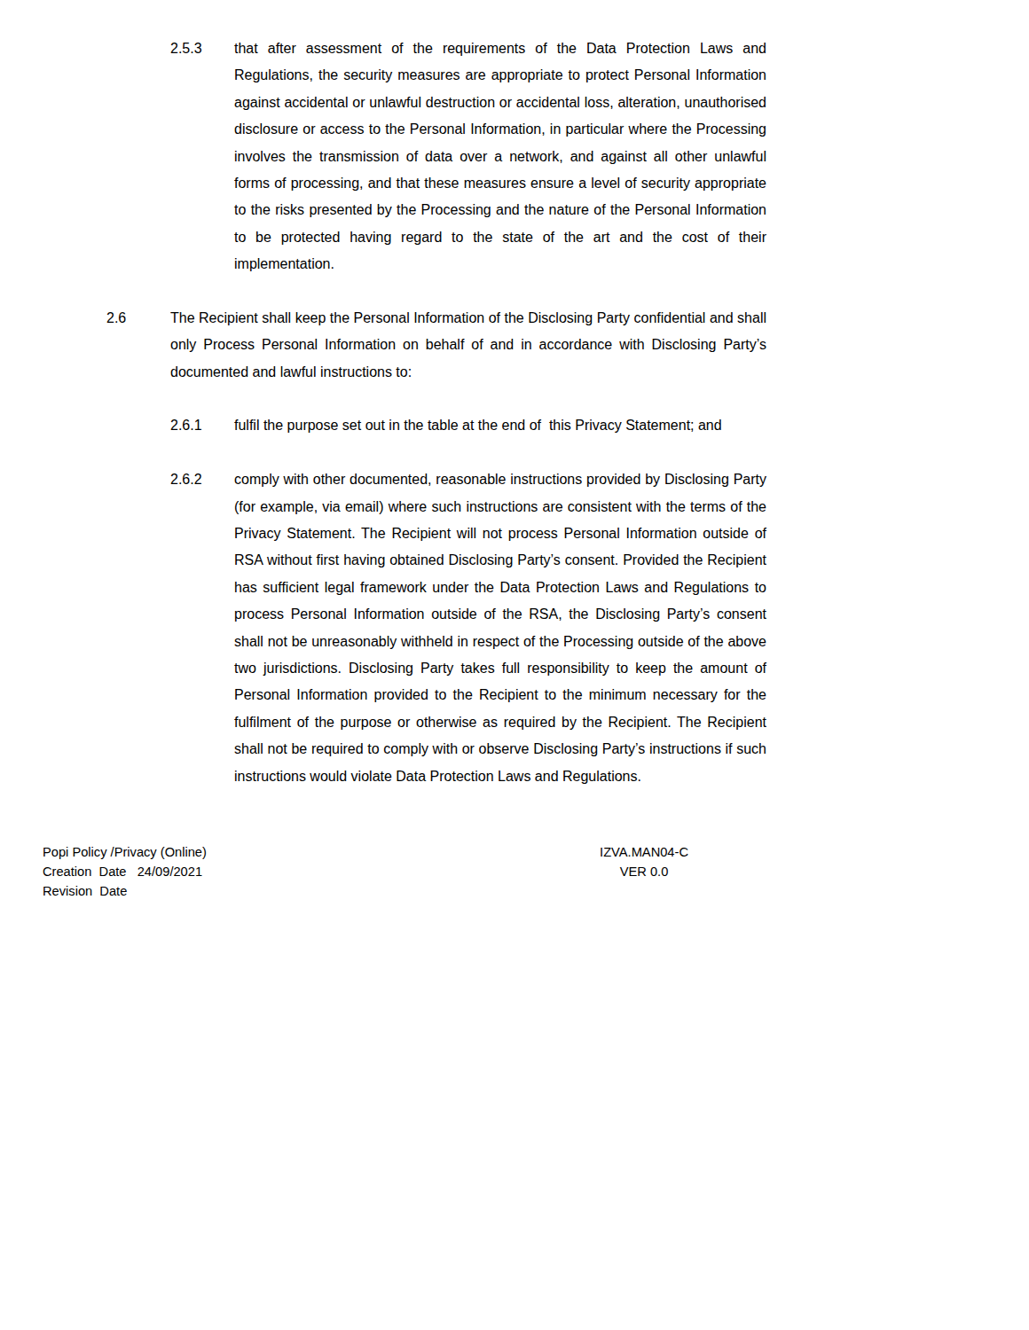2.5.3
that after assessment of the requirements of the Data Protection Laws and Regulations, the security measures are appropriate to protect Personal Information against accidental or unlawful destruction or accidental loss, alteration, unauthorised disclosure or access to the Personal Information, in particular where the Processing involves the transmission of data over a network, and against all other unlawful forms of processing, and that these measures ensure a level of security appropriate to the risks presented by the Processing and the nature of the Personal Information to be protected having regard to the state of the art and the cost of their implementation.
2.6
The Recipient shall keep the Personal Information of the Disclosing Party confidential and shall only Process Personal Information on behalf of and in accordance with Disclosing Party’s documented and lawful instructions to:
2.6.1
fulfil the purpose set out in the table at the end of this Privacy Statement; and
2.6.2
comply with other documented, reasonable instructions provided by Disclosing Party (for example, via email) where such instructions are consistent with the terms of the Privacy Statement. The Recipient will not process Personal Information outside of RSA without first having obtained Disclosing Party’s consent. Provided the Recipient has sufficient legal framework under the Data Protection Laws and Regulations to process Personal Information outside of the RSA, the Disclosing Party’s consent shall not be unreasonably withheld in respect of the Processing outside of the above two jurisdictions. Disclosing Party takes full responsibility to keep the amount of Personal Information provided to the Recipient to the minimum necessary for the fulfilment of the purpose or otherwise as required by the Recipient. The Recipient shall not be required to comply with or observe Disclosing Party’s instructions if such instructions would violate Data Protection Laws and Regulations.
Popi Policy /Privacy (Online)
Creation Date 24/09/2021
Revision Date
IZVA.MAN04-C
VER 0.0